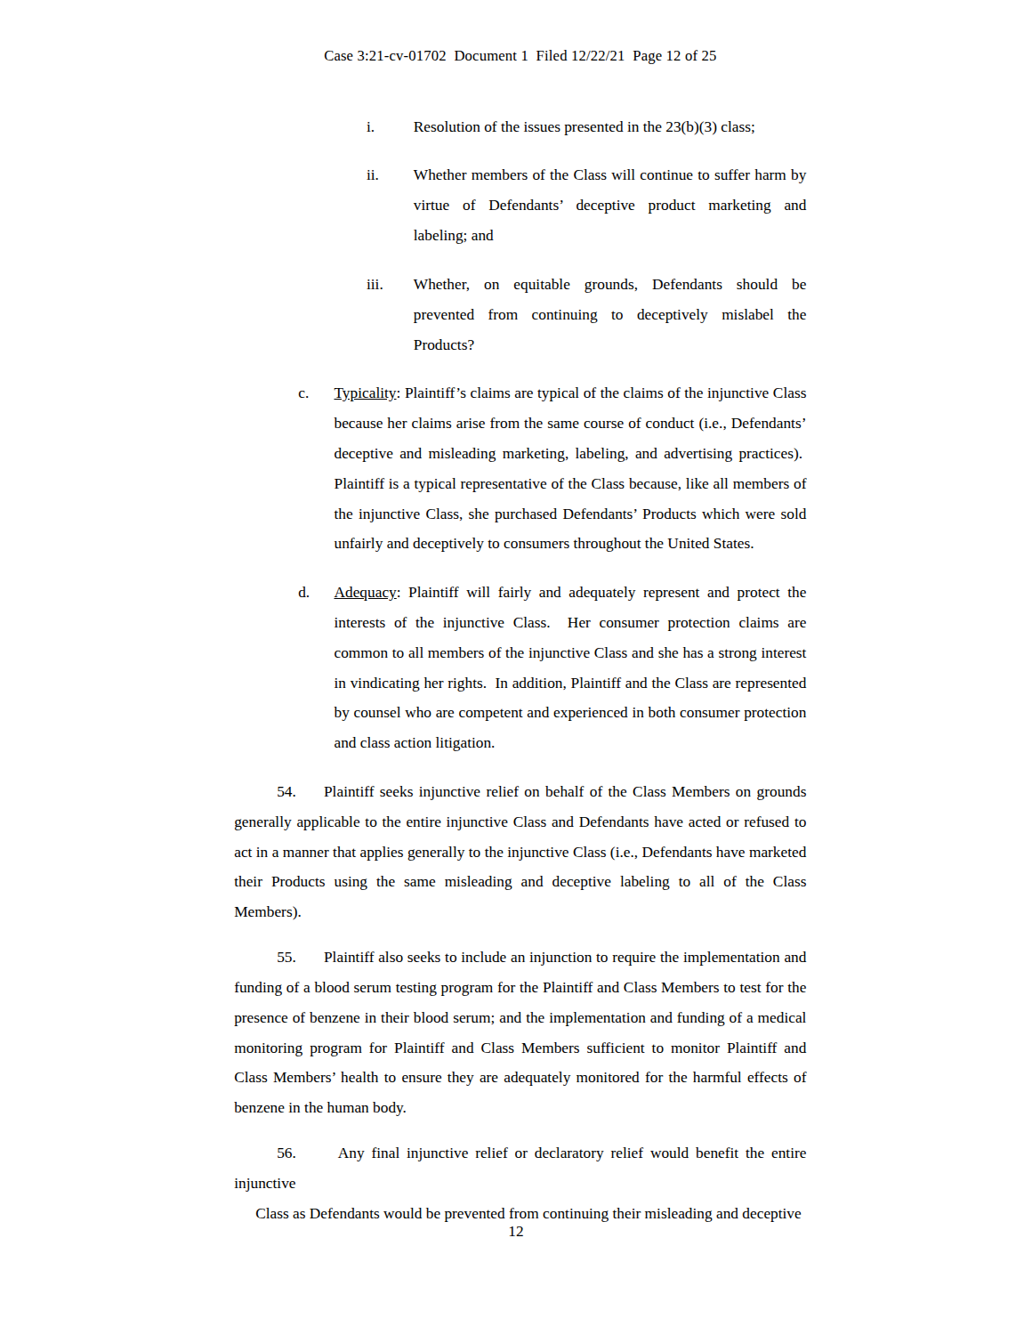Case 3:21-cv-01702 Document 1 Filed 12/22/21 Page 12 of 25
i.
Resolution of the issues presented in the 23(b)(3) class;
ii.
Whether members of the Class will continue to suffer harm by virtue of Defendants’ deceptive product marketing and labeling; and
iii.
Whether, on equitable grounds, Defendants should be prevented from continuing to deceptively mislabel the Products?
c.
Typicality: Plaintiff’s claims are typical of the claims of the injunctive Class because her claims arise from the same course of conduct (i.e., Defendants’ deceptive and misleading marketing, labeling, and advertising practices). Plaintiff is a typical representative of the Class because, like all members of the injunctive Class, she purchased Defendants’ Products which were sold unfairly and deceptively to consumers throughout the United States.
d.
Adequacy: Plaintiff will fairly and adequately represent and protect the interests of the injunctive Class. Her consumer protection claims are common to all members of the injunctive Class and she has a strong interest in vindicating her rights. In addition, Plaintiff and the Class are represented by counsel who are competent and experienced in both consumer protection and class action litigation.
54. Plaintiff seeks injunctive relief on behalf of the Class Members on grounds generally applicable to the entire injunctive Class and Defendants have acted or refused to act in a manner that applies generally to the injunctive Class (i.e., Defendants have marketed their Products using the same misleading and deceptive labeling to all of the Class Members).
55. Plaintiff also seeks to include an injunction to require the implementation and funding of a blood serum testing program for the Plaintiff and Class Members to test for the presence of benzene in their blood serum; and the implementation and funding of a medical monitoring program for Plaintiff and Class Members sufficient to monitor Plaintiff and Class Members’ health to ensure they are adequately monitored for the harmful effects of benzene in the human body.
56. Any final injunctive relief or declaratory relief would benefit the entire injunctive
Class as Defendants would be prevented from continuing their misleading and deceptive
12